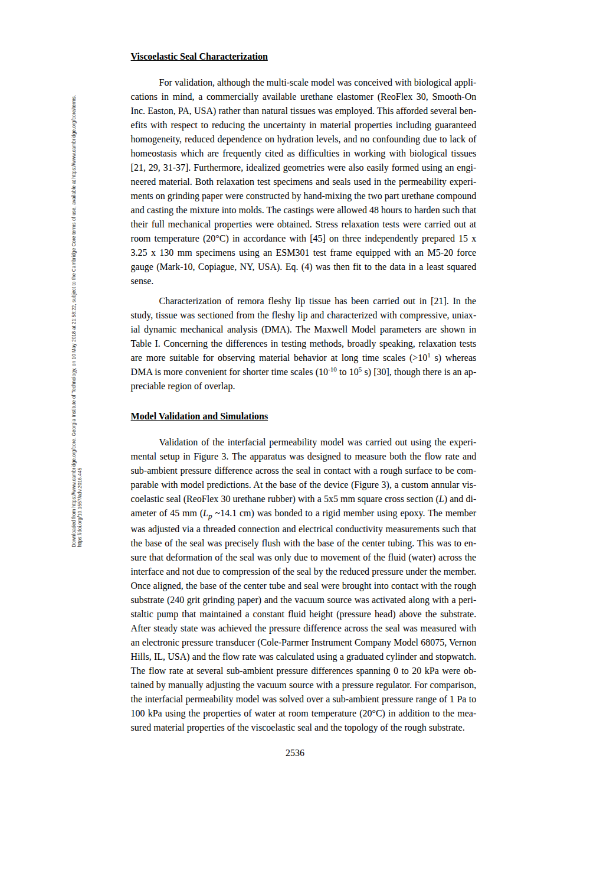Downloaded from https://www.cambridge.org/core. Georgia Institute of Technology, on 10 May 2018 at 21:58:22, subject to the Cambridge Core terms of use, available at https://www.cambridge.org/core/terms.
https://doi.org/10.1557/adv.2016.445
Viscoelastic Seal Characterization
For validation, although the multi-scale model was conceived with biological applications in mind, a commercially available urethane elastomer (ReoFlex 30, Smooth-On Inc. Easton, PA, USA) rather than natural tissues was employed. This afforded several benefits with respect to reducing the uncertainty in material properties including guaranteed homogeneity, reduced dependence on hydration levels, and no confounding due to lack of homeostasis which are frequently cited as difficulties in working with biological tissues [21, 29, 31-37]. Furthermore, idealized geometries were also easily formed using an engineered material. Both relaxation test specimens and seals used in the permeability experiments on grinding paper were constructed by hand-mixing the two part urethane compound and casting the mixture into molds. The castings were allowed 48 hours to harden such that their full mechanical properties were obtained. Stress relaxation tests were carried out at room temperature (20°C) in accordance with [45] on three independently prepared 15 x 3.25 x 130 mm specimens using an ESM301 test frame equipped with an M5-20 force gauge (Mark-10, Copiague, NY, USA). Eq. (4) was then fit to the data in a least squared sense.
Characterization of remora fleshy lip tissue has been carried out in [21]. In the study, tissue was sectioned from the fleshy lip and characterized with compressive, uniaxial dynamic mechanical analysis (DMA). The Maxwell Model parameters are shown in Table I. Concerning the differences in testing methods, broadly speaking, relaxation tests are more suitable for observing material behavior at long time scales (>101 s) whereas DMA is more convenient for shorter time scales (10-10 to 105 s) [30], though there is an appreciable region of overlap.
Model Validation and Simulations
Validation of the interfacial permeability model was carried out using the experimental setup in Figure 3. The apparatus was designed to measure both the flow rate and sub-ambient pressure difference across the seal in contact with a rough surface to be comparable with model predictions. At the base of the device (Figure 3), a custom annular viscoelastic seal (ReoFlex 30 urethane rubber) with a 5x5 mm square cross section (L) and diameter of 45 mm (Lp ~14.1 cm) was bonded to a rigid member using epoxy. The member was adjusted via a threaded connection and electrical conductivity measurements such that the base of the seal was precisely flush with the base of the center tubing. This was to ensure that deformation of the seal was only due to movement of the fluid (water) across the interface and not due to compression of the seal by the reduced pressure under the member. Once aligned, the base of the center tube and seal were brought into contact with the rough substrate (240 grit grinding paper) and the vacuum source was activated along with a peristaltic pump that maintained a constant fluid height (pressure head) above the substrate. After steady state was achieved the pressure difference across the seal was measured with an electronic pressure transducer (Cole-Parmer Instrument Company Model 68075, Vernon Hills, IL, USA) and the flow rate was calculated using a graduated cylinder and stopwatch. The flow rate at several sub-ambient pressure differences spanning 0 to 20 kPa were obtained by manually adjusting the vacuum source with a pressure regulator. For comparison, the interfacial permeability model was solved over a sub-ambient pressure range of 1 Pa to 100 kPa using the properties of water at room temperature (20°C) in addition to the measured material properties of the viscoelastic seal and the topology of the rough substrate.
2536